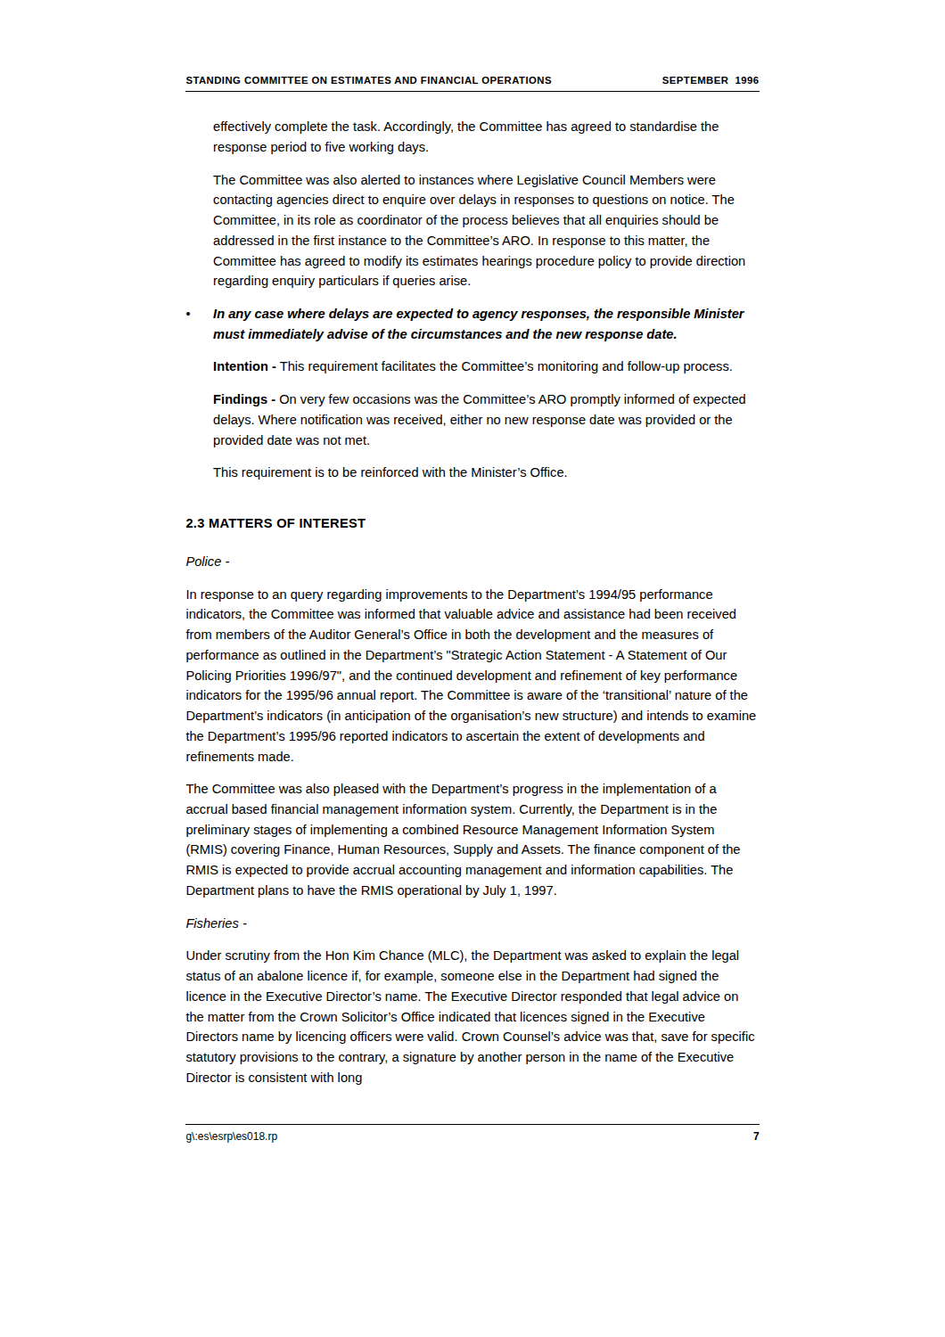Standing Committee on Estimates and Financial Operations
September 1996
effectively complete the task. Accordingly, the Committee has agreed to standardise the response period to five working days.
The Committee was also alerted to instances where Legislative Council Members were contacting agencies direct to enquire over delays in responses to questions on notice. The Committee, in its role as coordinator of the process believes that all enquiries should be addressed in the first instance to the Committee’s ARO. In response to this matter, the Committee has agreed to modify its estimates hearings procedure policy to provide direction regarding enquiry particulars if queries arise.
In any case where delays are expected to agency responses, the responsible Minister must immediately advise of the circumstances and the new response date.
Intention - This requirement facilitates the Committee’s monitoring and follow-up process.
Findings - On very few occasions was the Committee’s ARO promptly informed of expected delays. Where notification was received, either no new response date was provided or the provided date was not met.
This requirement is to be reinforced with the Minister’s Office.
2.3 MATTERS OF INTEREST
Police -
In response to an query regarding improvements to the Department’s 1994/95 performance indicators, the Committee was informed that valuable advice and assistance had been received from members of the Auditor General’s Office in both the development and the measures of performance as outlined in the Department’s "Strategic Action Statement - A Statement of Our Policing Priorities 1996/97", and the continued development and refinement of key performance indicators for the 1995/96 annual report. The Committee is aware of the ‘transitional’ nature of the Department’s indicators (in anticipation of the organisation’s new structure) and intends to examine the Department’s 1995/96 reported indicators to ascertain the extent of developments and refinements made.
The Committee was also pleased with the Department’s progress in the implementation of a accrual based financial management information system. Currently, the Department is in the preliminary stages of implementing a combined Resource Management Information System (RMIS) covering Finance, Human Resources, Supply and Assets. The finance component of the RMIS is expected to provide accrual accounting management and information capabilities. The Department plans to have the RMIS operational by July 1, 1997.
Fisheries -
Under scrutiny from the Hon Kim Chance (MLC), the Department was asked to explain the legal status of an abalone licence if, for example, someone else in the Department had signed the licence in the Executive Director’s name. The Executive Director responded that legal advice on the matter from the Crown Solicitor’s Office indicated that licences signed in the Executive Directors name by licencing officers were valid. Crown Counsel’s advice was that, save for specific statutory provisions to the contrary, a signature by another person in the name of the Executive Director is consistent with long
g\:es\esrp\es018.rp
7